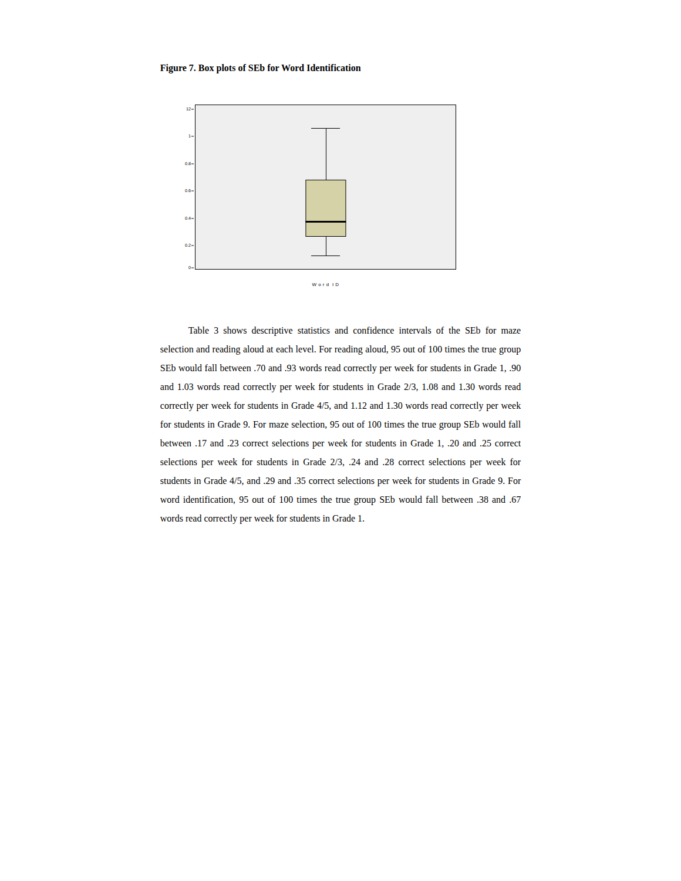Figure 7. Box plots of SEb for Word Identification
12
1
0.8
0.6
0.4
0.2
0
W o r d I D
Table 3 shows descriptive statistics and confidence intervals of the SEb for maze selection and reading aloud at each level. For reading aloud, 95 out of 100 times the true group SEb would fall between .70 and .93 words read correctly per week for students in Grade 1, .90 and 1.03 words read correctly per week for students in Grade 2/3, 1.08 and 1.30 words read correctly per week for students in Grade 4/5, and 1.12 and 1.30 words read correctly per week for students in Grade 9. For maze selection, 95 out of 100 times the true group SEb would fall between .17 and .23 correct selections per week for students in Grade 1, .20 and .25 correct selections per week for students in Grade 2/3, .24 and .28 correct selections per week for students in Grade 4/5, and .29 and .35 correct selections per week for students in Grade 9. For word identification, 95 out of 100 times the true group SEb would fall between .38 and .67 words read correctly per week for students in Grade 1.